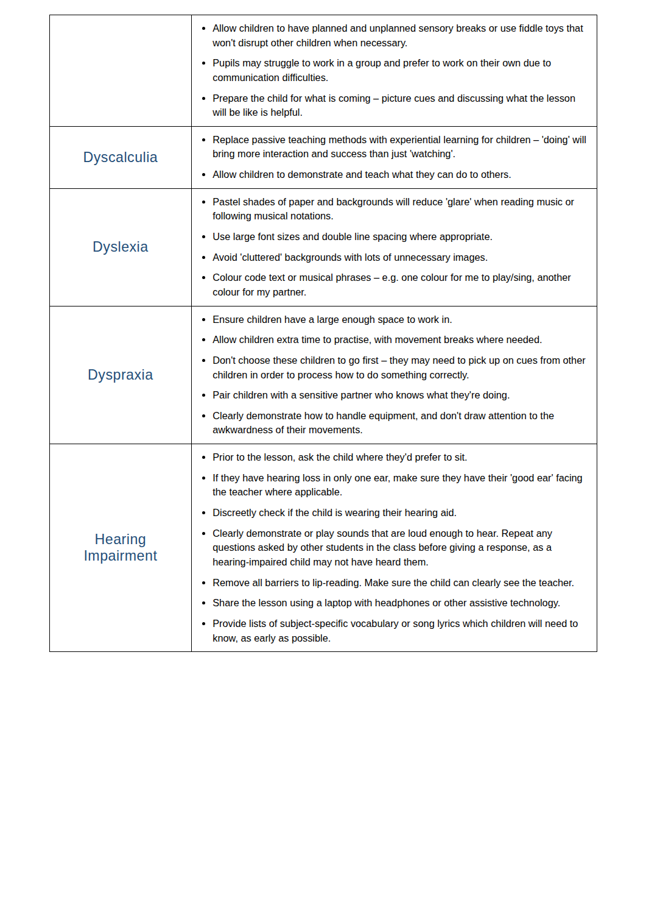| | Allow children to have planned and unplanned sensory breaks or use fiddle toys that won't disrupt other children when necessary. Pupils may struggle to work in a group and prefer to work on their own due to communication difficulties. Prepare the child for what is coming – picture cues and discussing what the lesson will be like is helpful. |
| Dyscalculia | Replace passive teaching methods with experiential learning for children – 'doing' will bring more interaction and success than just 'watching'. Allow children to demonstrate and teach what they can do to others. |
| Dyslexia | Pastel shades of paper and backgrounds will reduce 'glare' when reading music or following musical notations. Use large font sizes and double line spacing where appropriate. Avoid 'cluttered' backgrounds with lots of unnecessary images. Colour code text or musical phrases – e.g. one colour for me to play/sing, another colour for my partner. |
| Dyspraxia | Ensure children have a large enough space to work in. Allow children extra time to practise, with movement breaks where needed. Don't choose these children to go first – they may need to pick up on cues from other children in order to process how to do something correctly. Pair children with a sensitive partner who knows what they're doing. Clearly demonstrate how to handle equipment, and don't draw attention to the awkwardness of their movements. |
| Hearing Impairment | Prior to the lesson, ask the child where they'd prefer to sit. If they have hearing loss in only one ear, make sure they have their 'good ear' facing the teacher where applicable. Discreetly check if the child is wearing their hearing aid. Clearly demonstrate or play sounds that are loud enough to hear. Repeat any questions asked by other students in the class before giving a response, as a hearing-impaired child may not have heard them. Remove all barriers to lip-reading. Make sure the child can clearly see the teacher. Share the lesson using a laptop with headphones or other assistive technology. Provide lists of subject-specific vocabulary or song lyrics which children will need to know, as early as possible. |